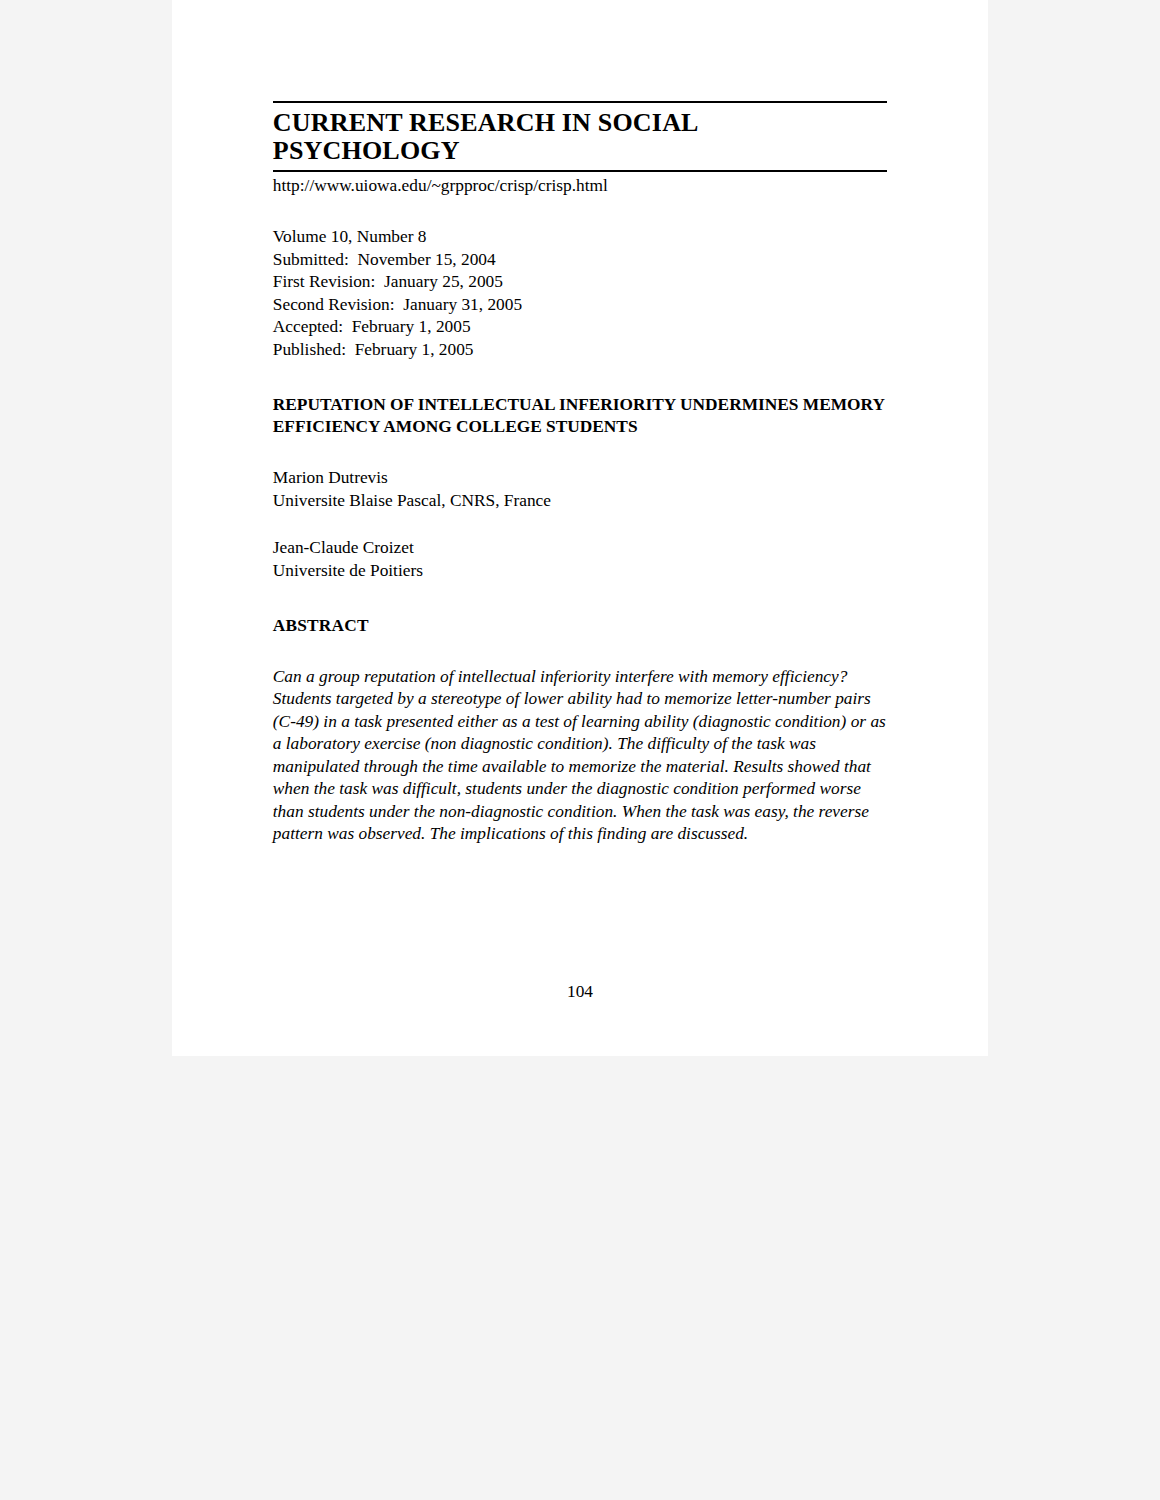CURRENT RESEARCH IN SOCIAL PSYCHOLOGY
http://www.uiowa.edu/~grpproc/crisp/crisp.html
Volume 10, Number 8
Submitted: November 15, 2004
First Revision: January 25, 2005
Second Revision: January 31, 2005
Accepted: February 1, 2005
Published: February 1, 2005
Reputation of Intellectual Inferiority Undermines Memory Efficiency Among College Students
Marion Dutrevis
Universite Blaise Pascal, CNRS, France
Jean-Claude Croizet
Universite de Poitiers
ABSTRACT
Can a group reputation of intellectual inferiority interfere with memory efficiency? Students targeted by a stereotype of lower ability had to memorize letter-number pairs (C-49) in a task presented either as a test of learning ability (diagnostic condition) or as a laboratory exercise (non diagnostic condition). The difficulty of the task was manipulated through the time available to memorize the material. Results showed that when the task was difficult, students under the diagnostic condition performed worse than students under the non-diagnostic condition. When the task was easy, the reverse pattern was observed. The implications of this finding are discussed.
104